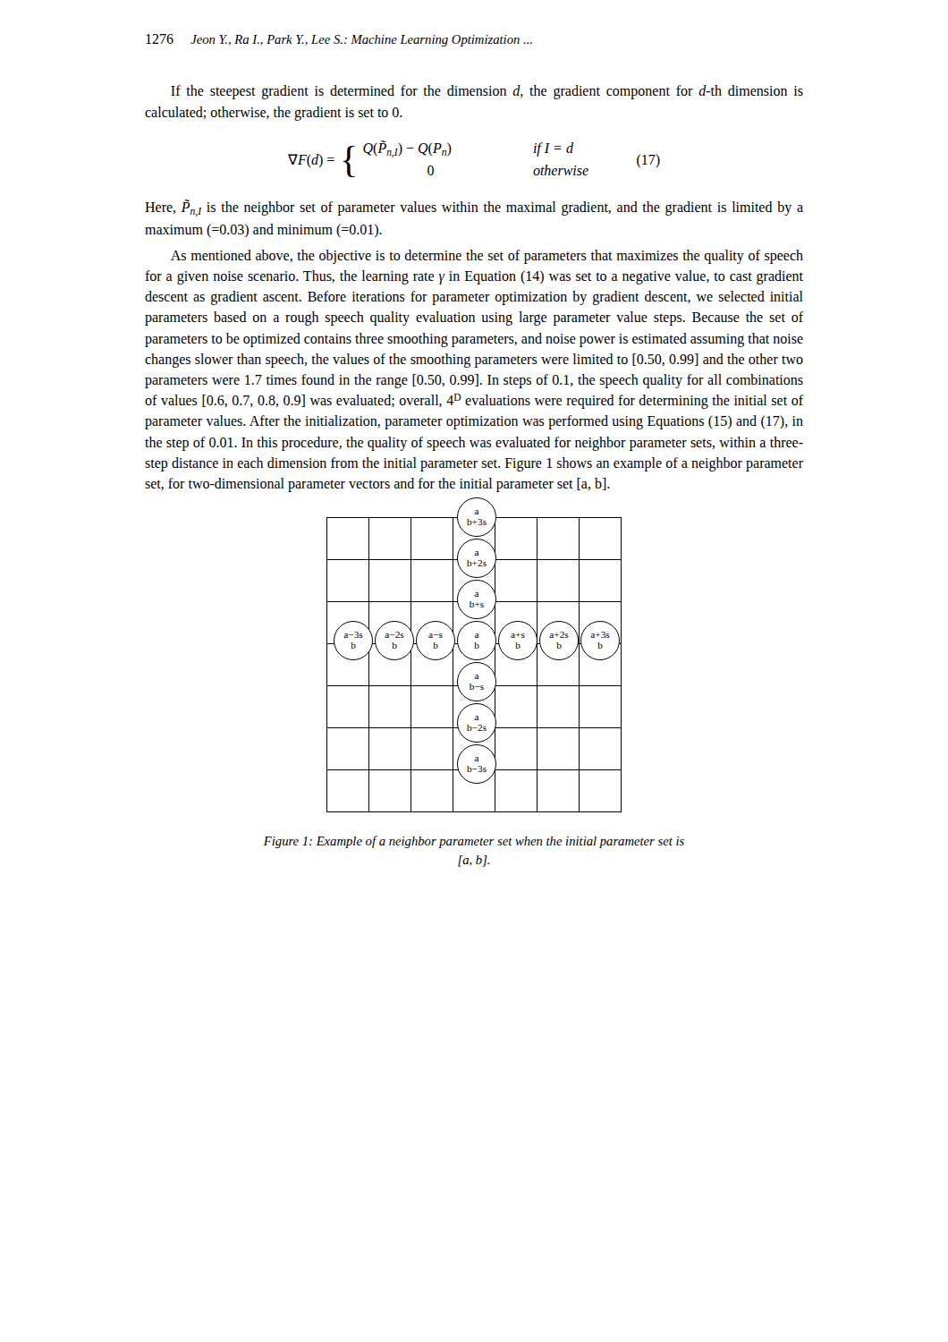1276
Jeon Y., Ra I., Park Y., Lee S.: Machine Learning Optimization ...
If the steepest gradient is determined for the dimension d, the gradient component for d-th dimension is calculated; otherwise, the gradient is set to 0.
∇F(d) = { Q(P̃n,I) − Q(Pn) if I = d 0 otherwise
(17)
Here, P̃n,I is the neighbor set of parameter values within the maximal gradient, and the gradient is limited by a maximum (=0.03) and minimum (=0.01).
As mentioned above, the objective is to determine the set of parameters that maximizes the quality of speech for a given noise scenario. Thus, the learning rate γ in Equation (14) was set to a negative value, to cast gradient descent as gradient ascent. Before iterations for parameter optimization by gradient descent, we selected initial parameters based on a rough speech quality evaluation using large parameter value steps. Because the set of parameters to be optimized contains three smoothing parameters, and noise power is estimated assuming that noise changes slower than speech, the values of the smoothing parameters were limited to [0.50, 0.99] and the other two parameters were 1.7 times found in the range [0.50, 0.99]. In steps of 0.1, the speech quality for all combinations of values [0.6, 0.7, 0.8, 0.9] was evaluated; overall, 4D evaluations were required for determining the initial set of parameter values. After the initialization, parameter optimization was performed using Equations (15) and (17), in the step of 0.01. In this procedure, the quality of speech was evaluated for neighbor parameter sets, within a three-step distance in each dimension from the initial parameter set. Figure 1 shows an example of a neighbor parameter set, for two-dimensional parameter vectors and for the initial parameter set [a, b].
ab+3s
ab+2s
ab+s
a−3s b
a−2s b
a−s b
ab
a+s b
a+2s b
a+3s b
ab−s
ab−2s
ab−3s
Figure 1: Example of a neighbor parameter set when the initial parameter set is
[a, b].